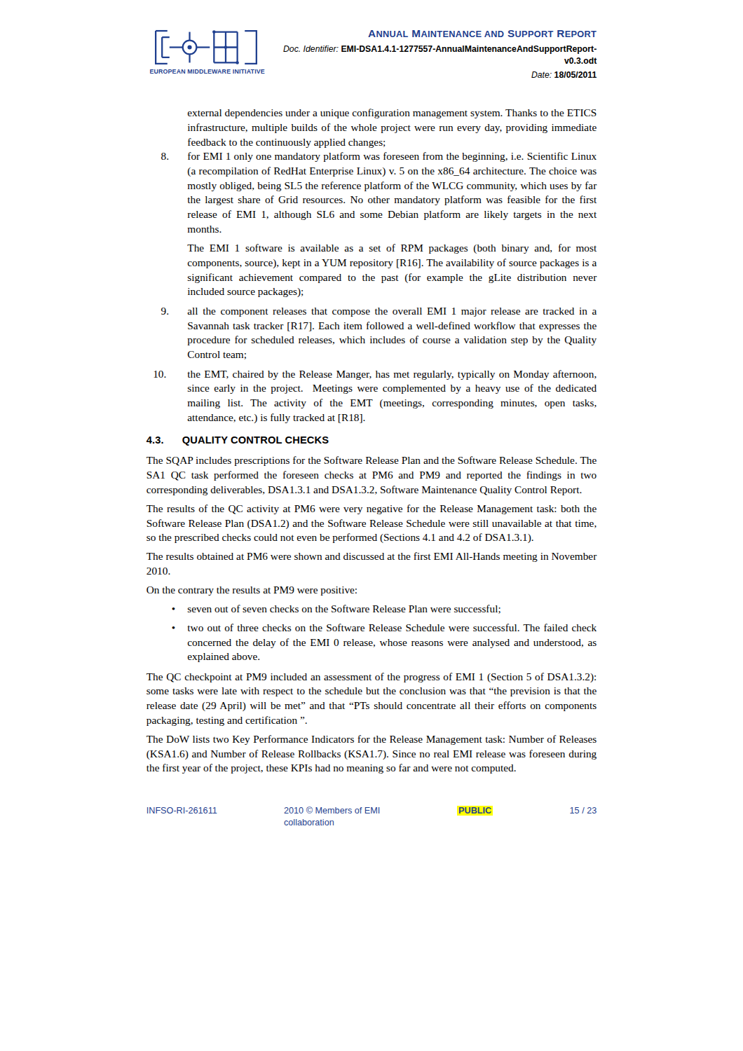EUROPEAN MIDDLEWARE INITIATIVE
ANNUAL MAINTENANCE AND SUPPORT REPORT
Doc. Identifier: EMI-DSA1.4.1-1277557-AnnualMaintenanceAndSupportReport-v0.3.odt
Date: 18/05/2011
external dependencies under a unique configuration management system. Thanks to the ETICS infrastructure, multiple builds of the whole project were run every day, providing immediate feedback to the continuously applied changes;
8. for EMI 1 only one mandatory platform was foreseen from the beginning, i.e. Scientific Linux (a recompilation of RedHat Enterprise Linux) v. 5 on the x86_64 architecture. The choice was mostly obliged, being SL5 the reference platform of the WLCG community, which uses by far the largest share of Grid resources. No other mandatory platform was feasible for the first release of EMI 1, although SL6 and some Debian platform are likely targets in the next months.
The EMI 1 software is available as a set of RPM packages (both binary and, for most components, source), kept in a YUM repository [R16]. The availability of source packages is a significant achievement compared to the past (for example the gLite distribution never included source packages);
9. all the component releases that compose the overall EMI 1 major release are tracked in a Savannah task tracker [R17]. Each item followed a well-defined workflow that expresses the procedure for scheduled releases, which includes of course a validation step by the Quality Control team;
10. the EMT, chaired by the Release Manger, has met regularly, typically on Monday afternoon, since early in the project. Meetings were complemented by a heavy use of the dedicated mailing list. The activity of the EMT (meetings, corresponding minutes, open tasks, attendance, etc.) is fully tracked at [R18].
4.3. QUALITY CONTROL CHECKS
The SQAP includes prescriptions for the Software Release Plan and the Software Release Schedule. The SA1 QC task performed the foreseen checks at PM6 and PM9 and reported the findings in two corresponding deliverables, DSA1.3.1 and DSA1.3.2, Software Maintenance Quality Control Report.
The results of the QC activity at PM6 were very negative for the Release Management task: both the Software Release Plan (DSA1.2) and the Software Release Schedule were still unavailable at that time, so the prescribed checks could not even be performed (Sections 4.1 and 4.2 of DSA1.3.1).
The results obtained at PM6 were shown and discussed at the first EMI All-Hands meeting in November 2010.
On the contrary the results at PM9 were positive:
seven out of seven checks on the Software Release Plan were successful;
two out of three checks on the Software Release Schedule were successful. The failed check concerned the delay of the EMI 0 release, whose reasons were analysed and understood, as explained above.
The QC checkpoint at PM9 included an assessment of the progress of EMI 1 (Section 5 of DSA1.3.2): some tasks were late with respect to the schedule but the conclusion was that “the prevision is that the release date (29 April) will be met” and that “PTs should concentrate all their efforts on components packaging, testing and certification ”.
The DoW lists two Key Performance Indicators for the Release Management task: Number of Releases (KSA1.6) and Number of Release Rollbacks (KSA1.7). Since no real EMI release was foreseen during the first year of the project, these KPIs had no meaning so far and were not computed.
INFSO-RI-261611
2010 © Members of EMI collaboration
PUBLIC
15 / 23